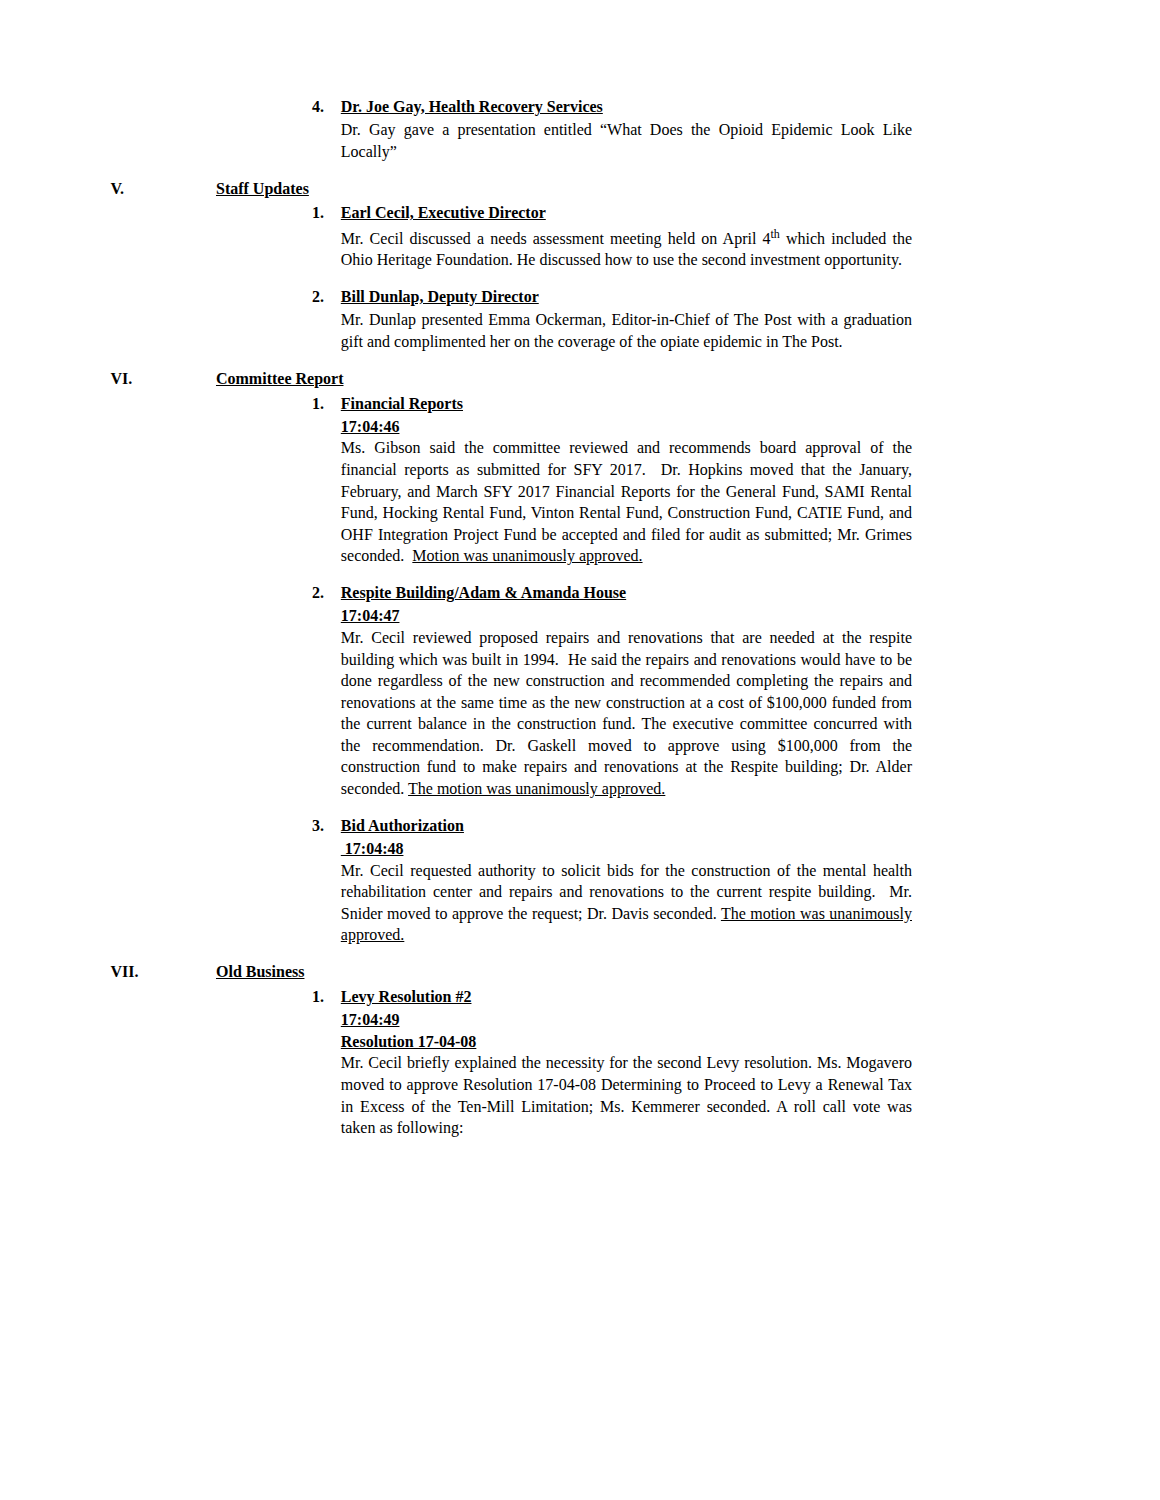4. Dr. Joe Gay, Health Recovery Services
Dr. Gay gave a presentation entitled “What Does the Opioid Epidemic Look Like Locally”
V.
Staff Updates
1. Earl Cecil, Executive Director
Mr. Cecil discussed a needs assessment meeting held on April 4th which included the Ohio Heritage Foundation. He discussed how to use the second investment opportunity.
2. Bill Dunlap, Deputy Director
Mr. Dunlap presented Emma Ockerman, Editor-in-Chief of The Post with a graduation gift and complimented her on the coverage of the opiate epidemic in The Post.
VI.
Committee Report
1. Financial Reports
17:04:46
Ms. Gibson said the committee reviewed and recommends board approval of the financial reports as submitted for SFY 2017. Dr. Hopkins moved that the January, February, and March SFY 2017 Financial Reports for the General Fund, SAMI Rental Fund, Hocking Rental Fund, Vinton Rental Fund, Construction Fund, CATIE Fund, and OHF Integration Project Fund be accepted and filed for audit as submitted; Mr. Grimes seconded. Motion was unanimously approved.
2. Respite Building/Adam & Amanda House
17:04:47
Mr. Cecil reviewed proposed repairs and renovations that are needed at the respite building which was built in 1994. He said the repairs and renovations would have to be done regardless of the new construction and recommended completing the repairs and renovations at the same time as the new construction at a cost of $100,000 funded from the current balance in the construction fund. The executive committee concurred with the recommendation. Dr. Gaskell moved to approve using $100,000 from the construction fund to make repairs and renovations at the Respite building; Dr. Alder seconded. The motion was unanimously approved.
3. Bid Authorization
17:04:48
Mr. Cecil requested authority to solicit bids for the construction of the mental health rehabilitation center and repairs and renovations to the current respite building. Mr. Snider moved to approve the request; Dr. Davis seconded. The motion was unanimously approved.
VII.
Old Business
1. Levy Resolution #2
17:04:49
Resolution 17-04-08
Mr. Cecil briefly explained the necessity for the second Levy resolution. Ms. Mogavero moved to approve Resolution 17-04-08 Determining to Proceed to Levy a Renewal Tax in Excess of the Ten-Mill Limitation; Ms. Kemmerer seconded. A roll call vote was taken as following: